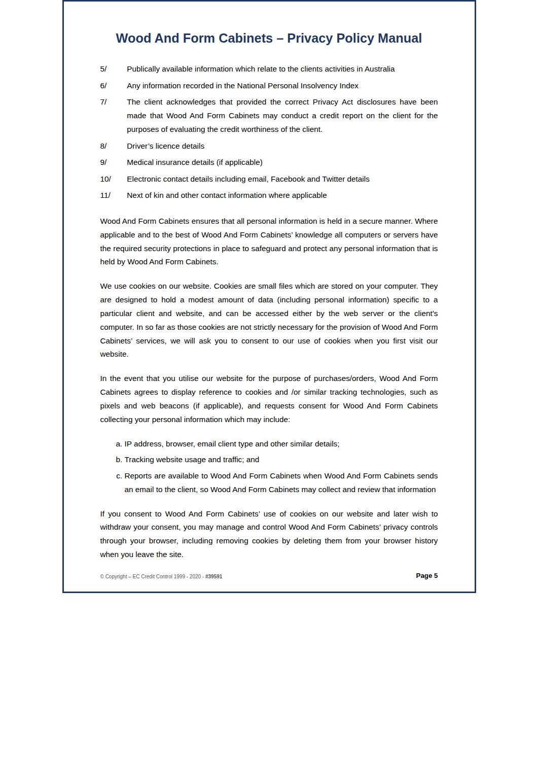Wood And Form Cabinets – Privacy Policy Manual
5/Publically available information which relate to the clients activities in Australia
6/Any information recorded in the National Personal Insolvency Index
7/The client acknowledges that provided the correct Privacy Act disclosures have been made that Wood And Form Cabinets may conduct a credit report on the client for the purposes of evaluating the credit worthiness of the client.
8/Driver’s licence details
9/Medical insurance details (if applicable)
10/Electronic contact details including email, Facebook and Twitter details
11/Next of kin and other contact information where applicable
Wood And Form Cabinets ensures that all personal information is held in a secure manner. Where applicable and to the best of Wood And Form Cabinets’ knowledge all computers or servers have the required security protections in place to safeguard and protect any personal information that is held by Wood And Form Cabinets.
We use cookies on our website. Cookies are small files which are stored on your computer. They are designed to hold a modest amount of data (including personal information) specific to a particular client and website, and can be accessed either by the web server or the client’s computer. In so far as those cookies are not strictly necessary for the provision of Wood And Form Cabinets’ services, we will ask you to consent to our use of cookies when you first visit our website.
In the event that you utilise our website for the purpose of purchases/orders, Wood And Form Cabinets agrees to display reference to cookies and /or similar tracking technologies, such as pixels and web beacons (if applicable), and requests consent for Wood And Form Cabinets collecting your personal information which may include:
IP address, browser, email client type and other similar details;
Tracking website usage and traffic; and
Reports are available to Wood And Form Cabinets when Wood And Form Cabinets sends an email to the client, so Wood And Form Cabinets may collect and review that information
If you consent to Wood And Form Cabinets’ use of cookies on our website and later wish to withdraw your consent, you may manage and control Wood And Form Cabinets’ privacy controls through your browser, including removing cookies by deleting them from your browser history when you leave the site.
© Copyright – EC Credit Control 1999 - 2020 - #39591 Page 5